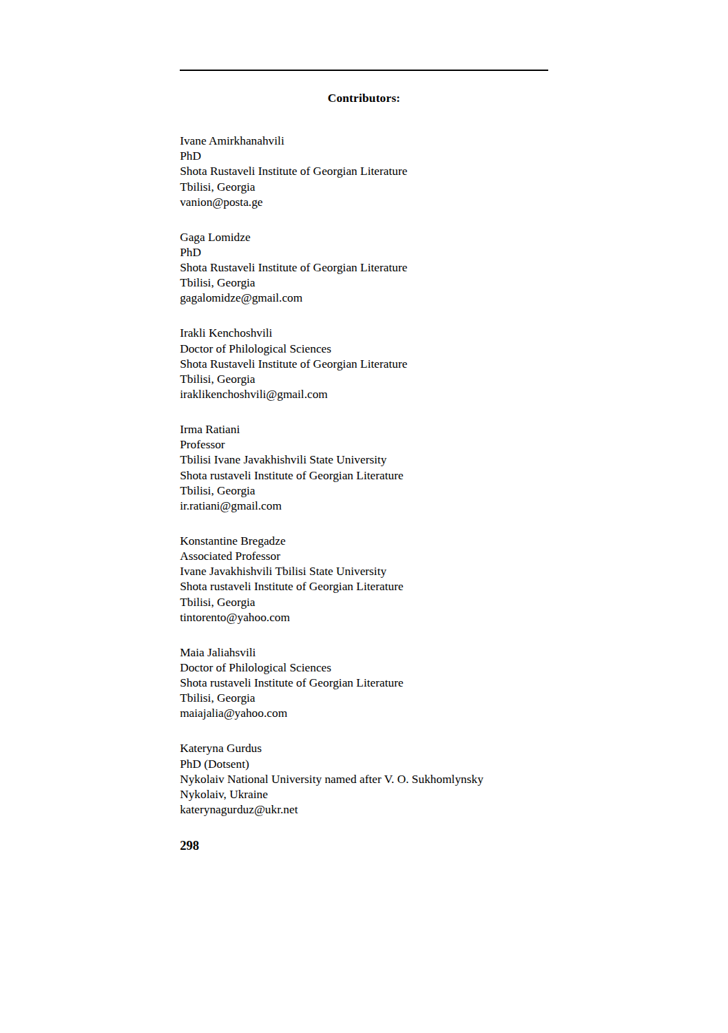Contributors:
Ivane Amirkhanahvili
PhD
Shota Rustaveli Institute of Georgian Literature
Tbilisi, Georgia
vanion@posta.ge
Gaga Lomidze
PhD
Shota Rustaveli Institute of Georgian Literature
Tbilisi, Georgia
gagalomidze@gmail.com
Irakli Kenchoshvili
Doctor of Philological Sciences
Shota Rustaveli Institute of Georgian Literature
Tbilisi, Georgia
iraklikenchoshvili@gmail.com
Irma Ratiani
Professor
Tbilisi Ivane Javakhishvili State University
Shota rustaveli Institute of Georgian Literature
Tbilisi, Georgia
ir.ratiani@gmail.com
Konstantine Bregadze
Associated Professor
Ivane Javakhishvili Tbilisi State University
Shota rustaveli Institute of Georgian Literature
Tbilisi, Georgia
tintorento@yahoo.com
Maia Jaliahsvili
Doctor of Philological Sciences
Shota rustaveli Institute of Georgian Literature
Tbilisi, Georgia
maiajalia@yahoo.com
Kateryna Gurdus
PhD (Dotsent)
Nykolaiv National University named after V. O. Sukhomlynsky
Nykolaiv, Ukraine
katerynagurduz@ukr.net
298